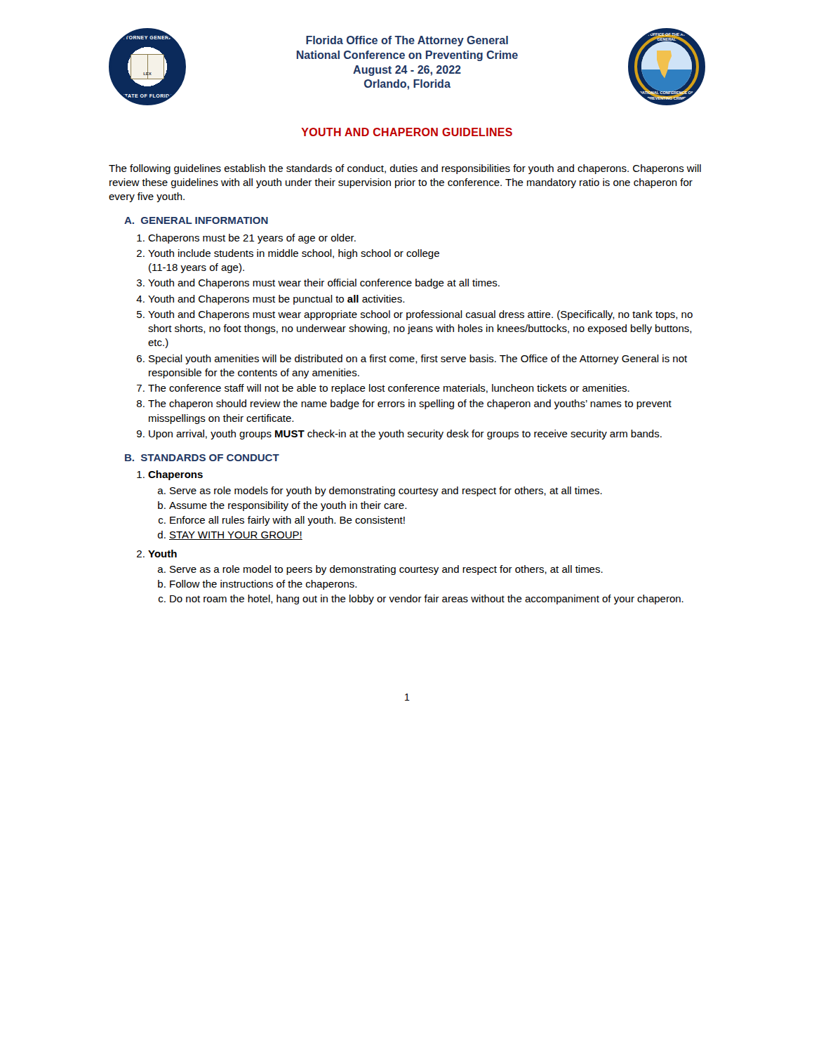ATTORNEY GENERAL STATE OF FLORIDA
LEX
Florida Office of The Attorney General
National Conference on Preventing Crime
August 24 - 26, 2022
Orlando, Florida
FLORIDA OFFICE OF THE ATTORNEY GENERAL NATIONAL CONFERENCE ON PREVENTING CRIME
YOUTH AND CHAPERON GUIDELINES
The following guidelines establish the standards of conduct, duties and responsibilities for youth and chaperons. Chaperons will review these guidelines with all youth under their supervision prior to the conference. The mandatory ratio is one chaperon for every five youth.
A. GENERAL INFORMATION
Chaperons must be 21 years of age or older.
Youth include students in middle school, high school or college
(11-18 years of age).
Youth and Chaperons must wear their official conference badge at all times.
Youth and Chaperons must be punctual to all activities.
Youth and Chaperons must wear appropriate school or professional casual dress attire. (Specifically, no tank tops, no short shorts, no foot thongs, no underwear showing, no jeans with holes in knees/buttocks, no exposed belly buttons, etc.)
Special youth amenities will be distributed on a first come, first serve basis. The Office of the Attorney General is not responsible for the contents of any amenities.
The conference staff will not be able to replace lost conference materials, luncheon tickets or amenities.
The chaperon should review the name badge for errors in spelling of the chaperon and youths’ names to prevent misspellings on their certificate.
Upon arrival, youth groups MUST check-in at the youth security desk for groups to receive security arm bands.
B. STANDARDS OF CONDUCT
Chaperons
Serve as role models for youth by demonstrating courtesy and respect for others, at all times.
Assume the responsibility of the youth in their care.
Enforce all rules fairly with all youth. Be consistent!
STAY WITH YOUR GROUP!
Youth
Serve as a role model to peers by demonstrating courtesy and respect for others, at all times.
Follow the instructions of the chaperons.
Do not roam the hotel, hang out in the lobby or vendor fair areas without the accompaniment of your chaperon.
1